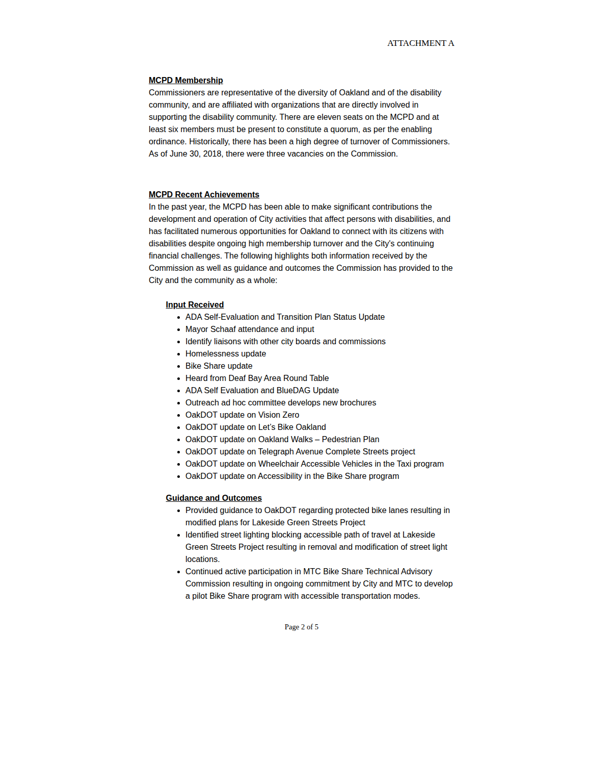ATTACHMENT A
MCPD Membership
Commissioners are representative of the diversity of Oakland and of the disability community, and are affiliated with organizations that are directly involved in supporting the disability community. There are eleven seats on the MCPD and at least six members must be present to constitute a quorum, as per the enabling ordinance. Historically, there has been a high degree of turnover of Commissioners. As of June 30, 2018, there were three vacancies on the Commission.
MCPD Recent Achievements
In the past year, the MCPD has been able to make significant contributions the development and operation of City activities that affect persons with disabilities, and has facilitated numerous opportunities for Oakland to connect with its citizens with disabilities despite ongoing high membership turnover and the City's continuing financial challenges. The following highlights both information received by the Commission as well as guidance and outcomes the Commission has provided to the City and the community as a whole:
Input Received
ADA Self-Evaluation and Transition Plan Status Update
Mayor Schaaf attendance and input
Identify liaisons with other city boards and commissions
Homelessness update
Bike Share update
Heard from Deaf Bay Area Round Table
ADA Self Evaluation and BlueDAG Update
Outreach ad hoc committee develops new brochures
OakDOT update on Vision Zero
OakDOT update on Let’s Bike Oakland
OakDOT update on Oakland Walks – Pedestrian Plan
OakDOT update on Telegraph Avenue Complete Streets project
OakDOT update on Wheelchair Accessible Vehicles in the Taxi program
OakDOT update on Accessibility in the Bike Share program
Guidance and Outcomes
Provided guidance to OakDOT regarding protected bike lanes resulting in modified plans for Lakeside Green Streets Project
Identified street lighting blocking accessible path of travel at Lakeside Green Streets Project resulting in removal and modification of street light locations.
Continued active participation in MTC Bike Share Technical Advisory Commission resulting in ongoing commitment by City and MTC to develop a pilot Bike Share program with accessible transportation modes.
Page 2 of 5